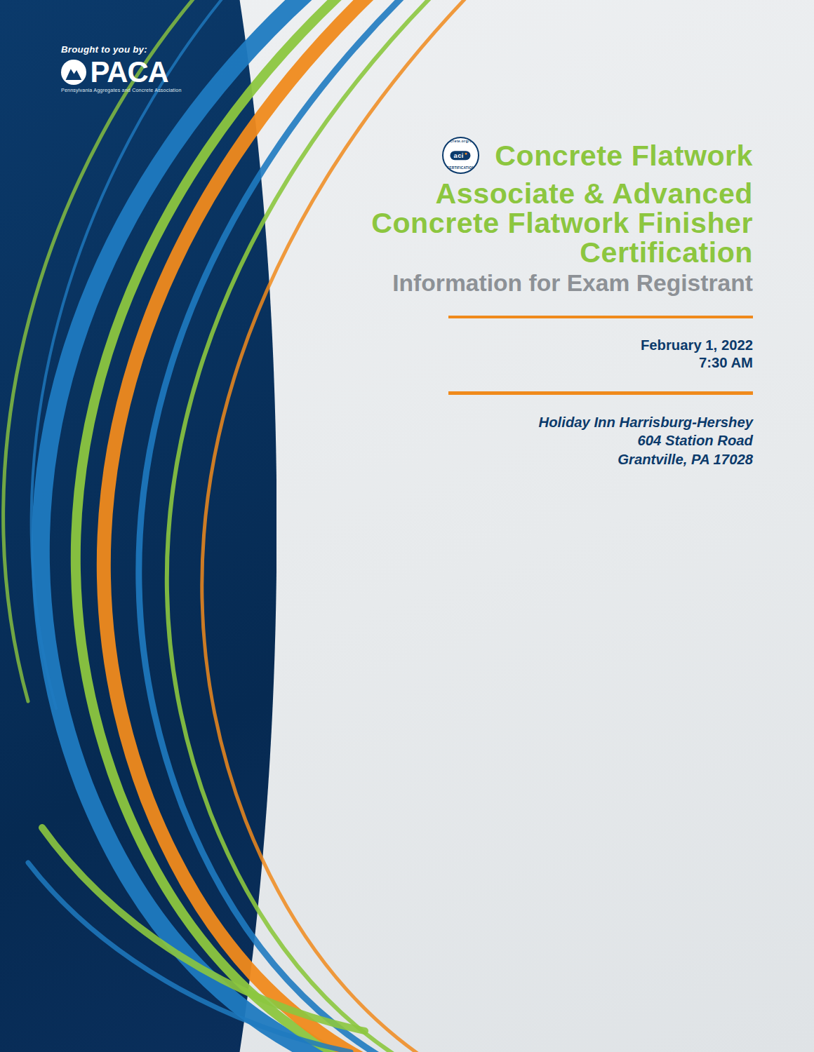Brought to you by:
PACA
Pennsylvania Aggregates and Concrete Association
concrete.org/VERIFY aci● CERTIFICATION Concrete Flatwork Associate & Advanced Concrete Flatwork Finisher Certification
Information for Exam Registrant
February 1, 2022
7:30 AM
Holiday Inn Harrisburg-Hershey
604 Station Road
Grantville, PA 17028